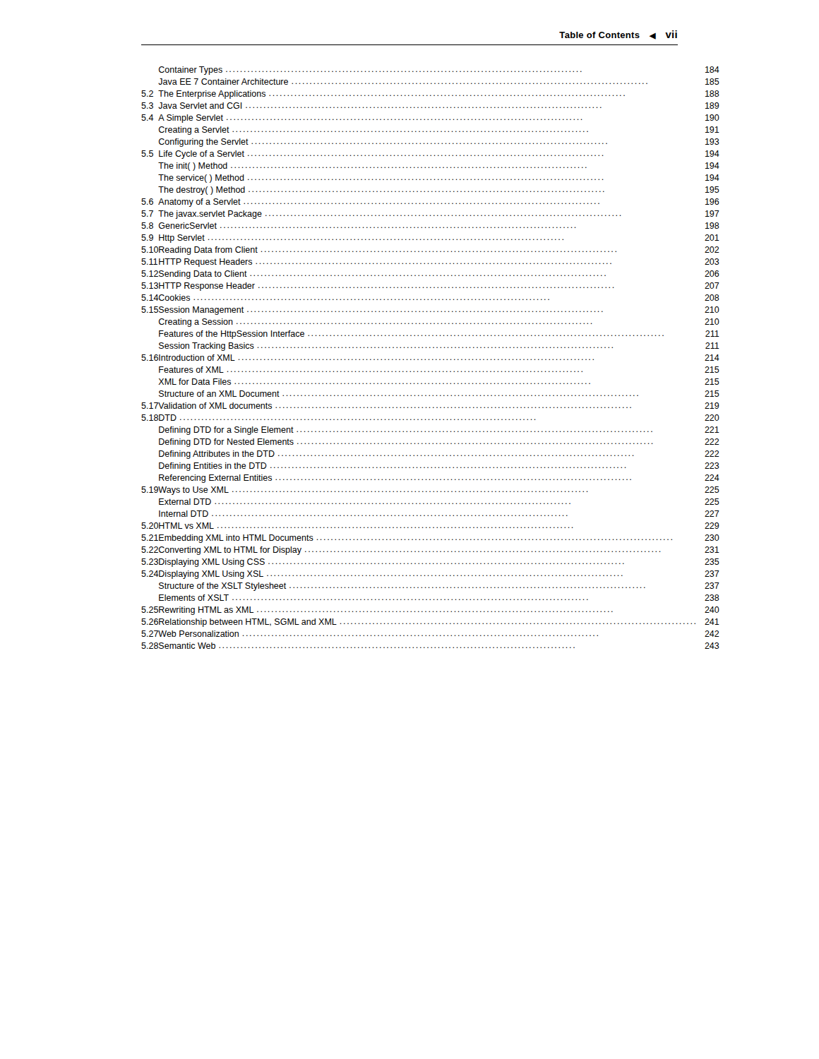Table of Contents ◀ vii
| | Container Types .................................................................................................. 184 |
| | Java EE 7 Container Architecture .................................................................................................. 185 |
| 5.2 | The Enterprise Applications .................................................................................................. 188 |
| 5.3 | Java Servlet and CGI .................................................................................................. 189 |
| 5.4 | A Simple Servlet .................................................................................................. 190 |
| | Creating a Servlet .................................................................................................. 191 |
| | Configuring the Servlet .................................................................................................. 193 |
| 5.5 | Life Cycle of a Servlet .................................................................................................. 194 |
| | The init( ) Method .................................................................................................. 194 |
| | The service( ) Method .................................................................................................. 194 |
| | The destroy( ) Method .................................................................................................. 195 |
| 5.6 | Anatomy of a Servlet .................................................................................................. 196 |
| 5.7 | The javax.servlet Package .................................................................................................. 197 |
| 5.8 | GenericServlet .................................................................................................. 198 |
| 5.9 | Http Servlet .................................................................................................. 201 |
| 5.10 | Reading Data from Client .................................................................................................. 202 |
| 5.11 | HTTP Request Headers .................................................................................................. 203 |
| 5.12 | Sending Data to Client .................................................................................................. 206 |
| 5.13 | HTTP Response Header .................................................................................................. 207 |
| 5.14 | Cookies .................................................................................................. 208 |
| 5.15 | Session Management .................................................................................................. 210 |
| | Creating a Session .................................................................................................. 210 |
| | Features of the HttpSession Interface .................................................................................................. 211 |
| | Session Tracking Basics .................................................................................................. 211 |
| 5.16 | Introduction of XML .................................................................................................. 214 |
| | Features of XML .................................................................................................. 215 |
| | XML for Data Files .................................................................................................. 215 |
| | Structure of an XML Document .................................................................................................. 215 |
| 5.17 | Validation of XML documents .................................................................................................. 219 |
| 5.18 | DTD .................................................................................................. 220 |
| | Defining DTD for a Single Element .................................................................................................. 221 |
| | Defining DTD for Nested Elements .................................................................................................. 222 |
| | Defining Attributes in the DTD .................................................................................................. 222 |
| | Defining Entities in the DTD .................................................................................................. 223 |
| | Referencing External Entities .................................................................................................. 224 |
| 5.19 | Ways to Use XML .................................................................................................. 225 |
| | External DTD .................................................................................................. 225 |
| | Internal DTD .................................................................................................. 227 |
| 5.20 | HTML vs XML .................................................................................................. 229 |
| 5.21 | Embedding XML into HTML Documents .................................................................................................. 230 |
| 5.22 | Converting XML to HTML for Display .................................................................................................. 231 |
| 5.23 | Displaying XML Using CSS .................................................................................................. 235 |
| 5.24 | Displaying XML Using XSL .................................................................................................. 237 |
| | Structure of the XSLT Stylesheet .................................................................................................. 237 |
| | Elements of XSLT .................................................................................................. 238 |
| 5.25 | Rewriting HTML as XML .................................................................................................. 240 |
| 5.26 | Relationship between HTML, SGML and XML .................................................................................................. 241 |
| 5.27 | Web Personalization .................................................................................................. 242 |
| 5.28 | Semantic Web .................................................................................................. 243 |